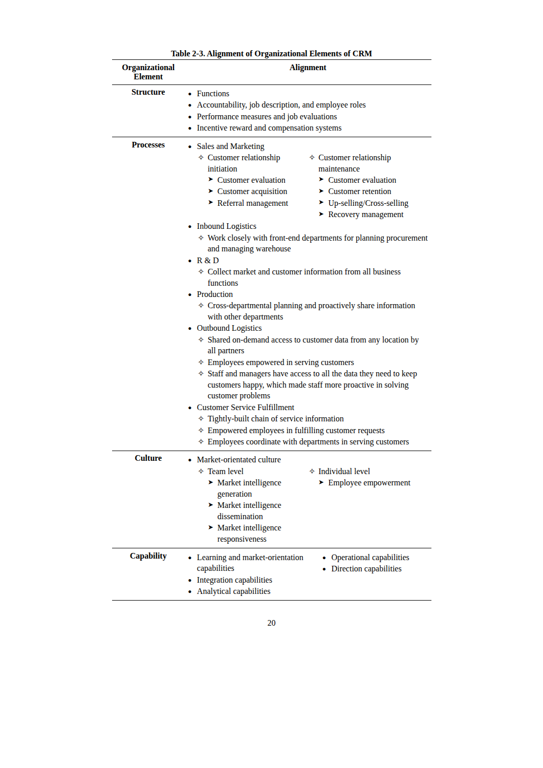Table 2-3. Alignment of Organizational Elements of CRM
| Organizational Element | Alignment |
| --- | --- |
| Structure | Functions Accountability, job description, and employee roles Performance measures and job evaluations Incentive reward and compensation systems |
| Processes | Sales and Marketing Customer relationship initiation Customer evaluation Customer acquisition Referral management Customer relationship maintenance Customer evaluation Customer retention Up-selling/Cross-selling Recovery management Inbound Logistics Work closely with front-end departments for planning procurement and managing warehouse R & D Collect market and customer information from all business functions Production Cross-departmental planning and proactively share information with other departments Outbound Logistics Shared on-demand access to customer data from any location by all partners Employees empowered in serving customers Staff and managers have access to all the data they need to keep customers happy, which made staff more proactive in solving customer problems Customer Service Fulfillment Tightly-built chain of service information Empowered employees in fulfilling customer requests Employees coordinate with departments in serving customers |
| Culture | Market-orientated culture Team level Market intelligence generation Market intelligence dissemination Market intelligence responsiveness Individual level Employee empowerment |
| Capability | Learning and market-orientation capabilities Integration capabilities Analytical capabilities Operational capabilities Direction capabilities |
20